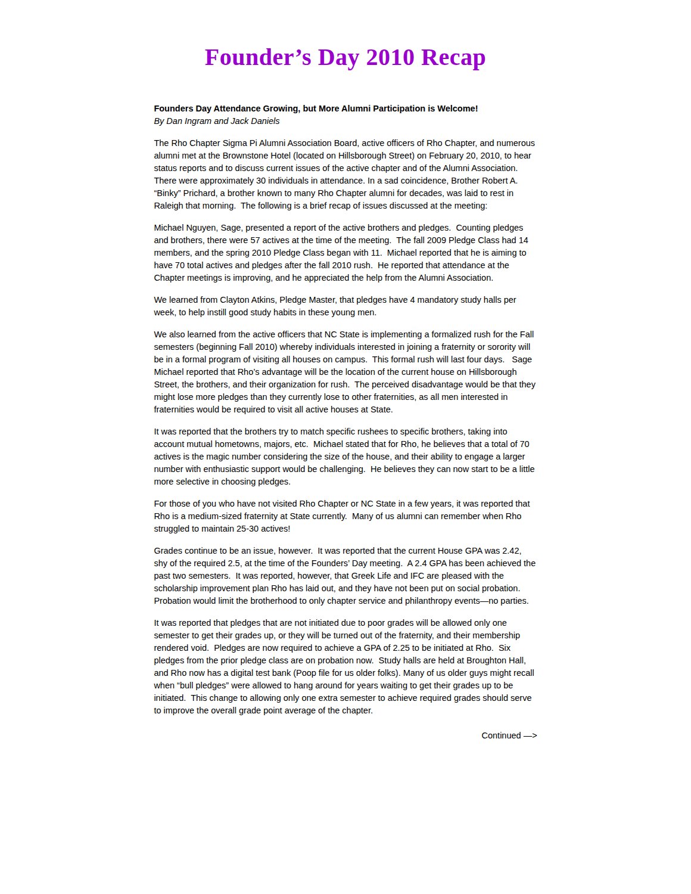Founder’s Day 2010 Recap
Founders Day Attendance Growing, but More Alumni Participation is Welcome!
By Dan Ingram and Jack Daniels
The Rho Chapter Sigma Pi Alumni Association Board, active officers of Rho Chapter, and numerous alumni met at the Brownstone Hotel (located on Hillsborough Street) on February 20, 2010, to hear status reports and to discuss current issues of the active chapter and of the Alumni Association. There were approximately 30 individuals in attendance. In a sad coincidence, Brother Robert A. “Binky” Prichard, a brother known to many Rho Chapter alumni for decades, was laid to rest in Raleigh that morning. The following is a brief recap of issues discussed at the meeting:
Michael Nguyen, Sage, presented a report of the active brothers and pledges. Counting pledges and brothers, there were 57 actives at the time of the meeting. The fall 2009 Pledge Class had 14 members, and the spring 2010 Pledge Class began with 11. Michael reported that he is aiming to have 70 total actives and pledges after the fall 2010 rush. He reported that attendance at the Chapter meetings is improving, and he appreciated the help from the Alumni Association.
We learned from Clayton Atkins, Pledge Master, that pledges have 4 mandatory study halls per week, to help instill good study habits in these young men.
We also learned from the active officers that NC State is implementing a formalized rush for the Fall semesters (beginning Fall 2010) whereby individuals interested in joining a fraternity or sorority will be in a formal program of visiting all houses on campus. This formal rush will last four days. Sage Michael reported that Rho’s advantage will be the location of the current house on Hillsborough Street, the brothers, and their organization for rush. The perceived disadvantage would be that they might lose more pledges than they currently lose to other fraternities, as all men interested in fraternities would be required to visit all active houses at State.
It was reported that the brothers try to match specific rushees to specific brothers, taking into account mutual hometowns, majors, etc. Michael stated that for Rho, he believes that a total of 70 actives is the magic number considering the size of the house, and their ability to engage a larger number with enthusiastic support would be challenging. He believes they can now start to be a little more selective in choosing pledges.
For those of you who have not visited Rho Chapter or NC State in a few years, it was reported that Rho is a medium-sized fraternity at State currently. Many of us alumni can remember when Rho struggled to maintain 25-30 actives!
Grades continue to be an issue, however. It was reported that the current House GPA was 2.42, shy of the required 2.5, at the time of the Founders’ Day meeting. A 2.4 GPA has been achieved the past two semesters. It was reported, however, that Greek Life and IFC are pleased with the scholarship improvement plan Rho has laid out, and they have not been put on social probation. Probation would limit the brotherhood to only chapter service and philanthropy events—no parties.
It was reported that pledges that are not initiated due to poor grades will be allowed only one semester to get their grades up, or they will be turned out of the fraternity, and their membership rendered void. Pledges are now required to achieve a GPA of 2.25 to be initiated at Rho. Six pledges from the prior pledge class are on probation now. Study halls are held at Broughton Hall, and Rho now has a digital test bank (Poop file for us older folks). Many of us older guys might recall when “bull pledges” were allowed to hang around for years waiting to get their grades up to be initiated. This change to allowing only one extra semester to achieve required grades should serve to improve the overall grade point average of the chapter.
Continued —>